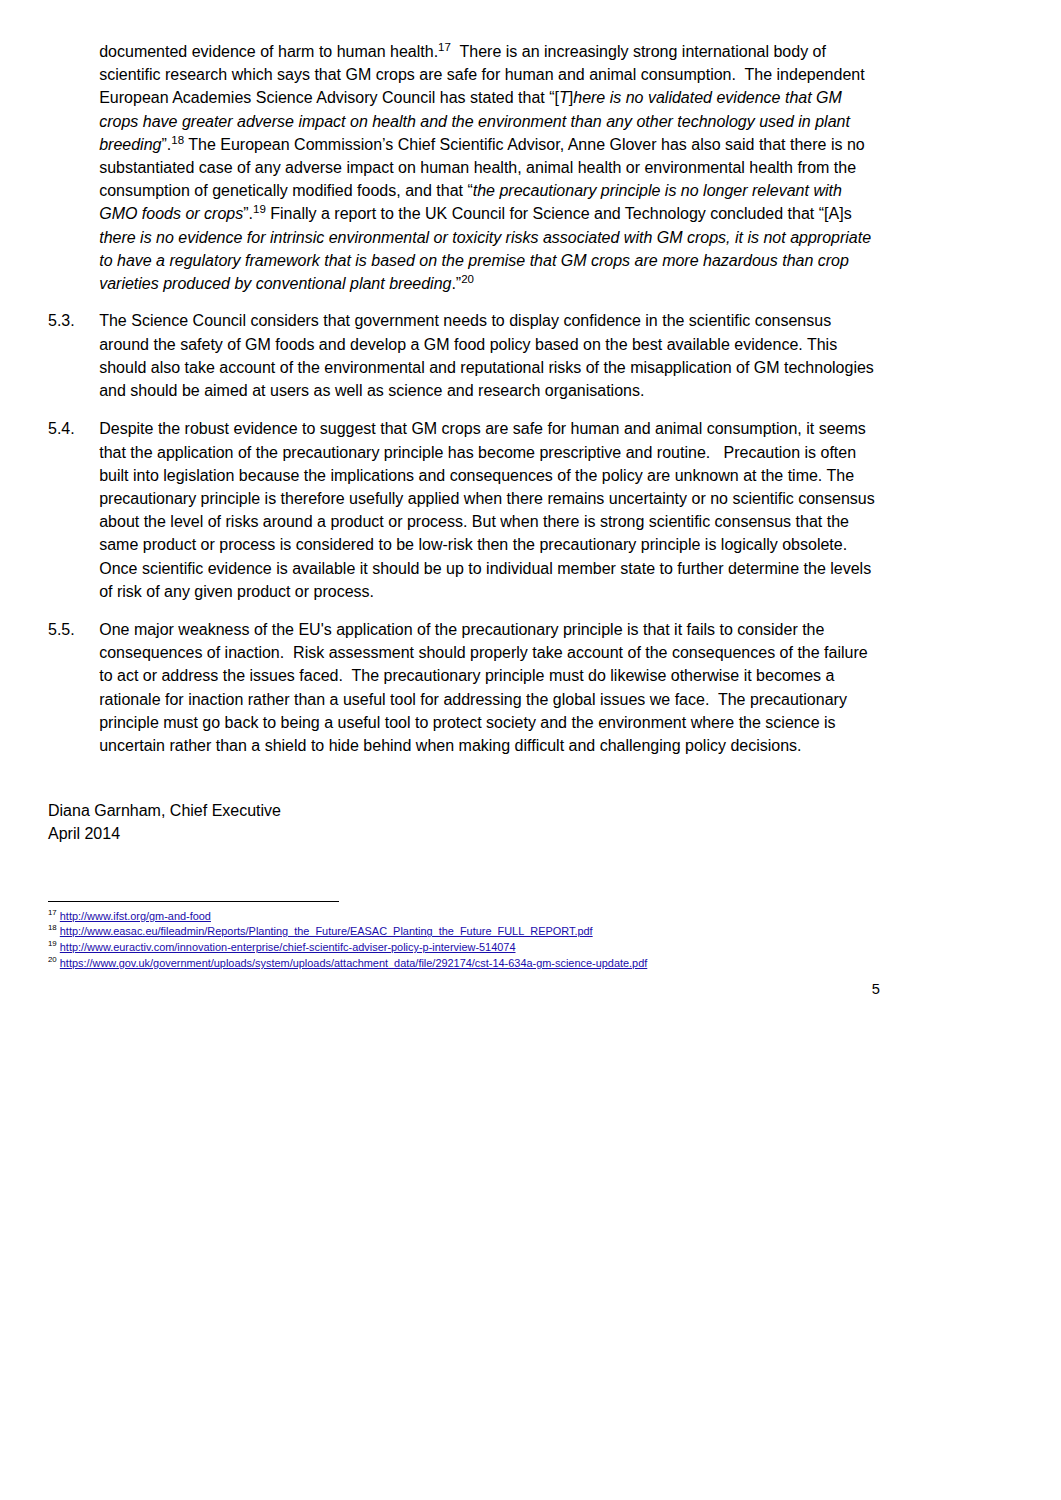documented evidence of harm to human health.17 There is an increasingly strong international body of scientific research which says that GM crops are safe for human and animal consumption. The independent European Academies Science Advisory Council has stated that “[T]here is no validated evidence that GM crops have greater adverse impact on health and the environment than any other technology used in plant breeding”.18 The European Commission’s Chief Scientific Advisor, Anne Glover has also said that there is no substantiated case of any adverse impact on human health, animal health or environmental health from the consumption of genetically modified foods, and that “the precautionary principle is no longer relevant with GMO foods or crops”.19 Finally a report to the UK Council for Science and Technology concluded that “[A]s there is no evidence for intrinsic environmental or toxicity risks associated with GM crops, it is not appropriate to have a regulatory framework that is based on the premise that GM crops are more hazardous than crop varieties produced by conventional plant breeding.”20
5.3. The Science Council considers that government needs to display confidence in the scientific consensus around the safety of GM foods and develop a GM food policy based on the best available evidence. This should also take account of the environmental and reputational risks of the misapplication of GM technologies and should be aimed at users as well as science and research organisations.
5.4. Despite the robust evidence to suggest that GM crops are safe for human and animal consumption, it seems that the application of the precautionary principle has become prescriptive and routine. Precaution is often built into legislation because the implications and consequences of the policy are unknown at the time. The precautionary principle is therefore usefully applied when there remains uncertainty or no scientific consensus about the level of risks around a product or process. But when there is strong scientific consensus that the same product or process is considered to be low-risk then the precautionary principle is logically obsolete. Once scientific evidence is available it should be up to individual member state to further determine the levels of risk of any given product or process.
5.5. One major weakness of the EU's application of the precautionary principle is that it fails to consider the consequences of inaction. Risk assessment should properly take account of the consequences of the failure to act or address the issues faced. The precautionary principle must do likewise otherwise it becomes a rationale for inaction rather than a useful tool for addressing the global issues we face. The precautionary principle must go back to being a useful tool to protect society and the environment where the science is uncertain rather than a shield to hide behind when making difficult and challenging policy decisions.
Diana Garnham, Chief Executive
April 2014
17 http://www.ifst.org/gm-and-food
18 http://www.easac.eu/fileadmin/Reports/Planting_the_Future/EASAC_Planting_the_Future_FULL_REPORT.pdf
19 http://www.euractiv.com/innovation-enterprise/chief-scientifc-adviser-policy-p-interview-514074
20 https://www.gov.uk/government/uploads/system/uploads/attachment_data/file/292174/cst-14-634a-gm-science-update.pdf
5